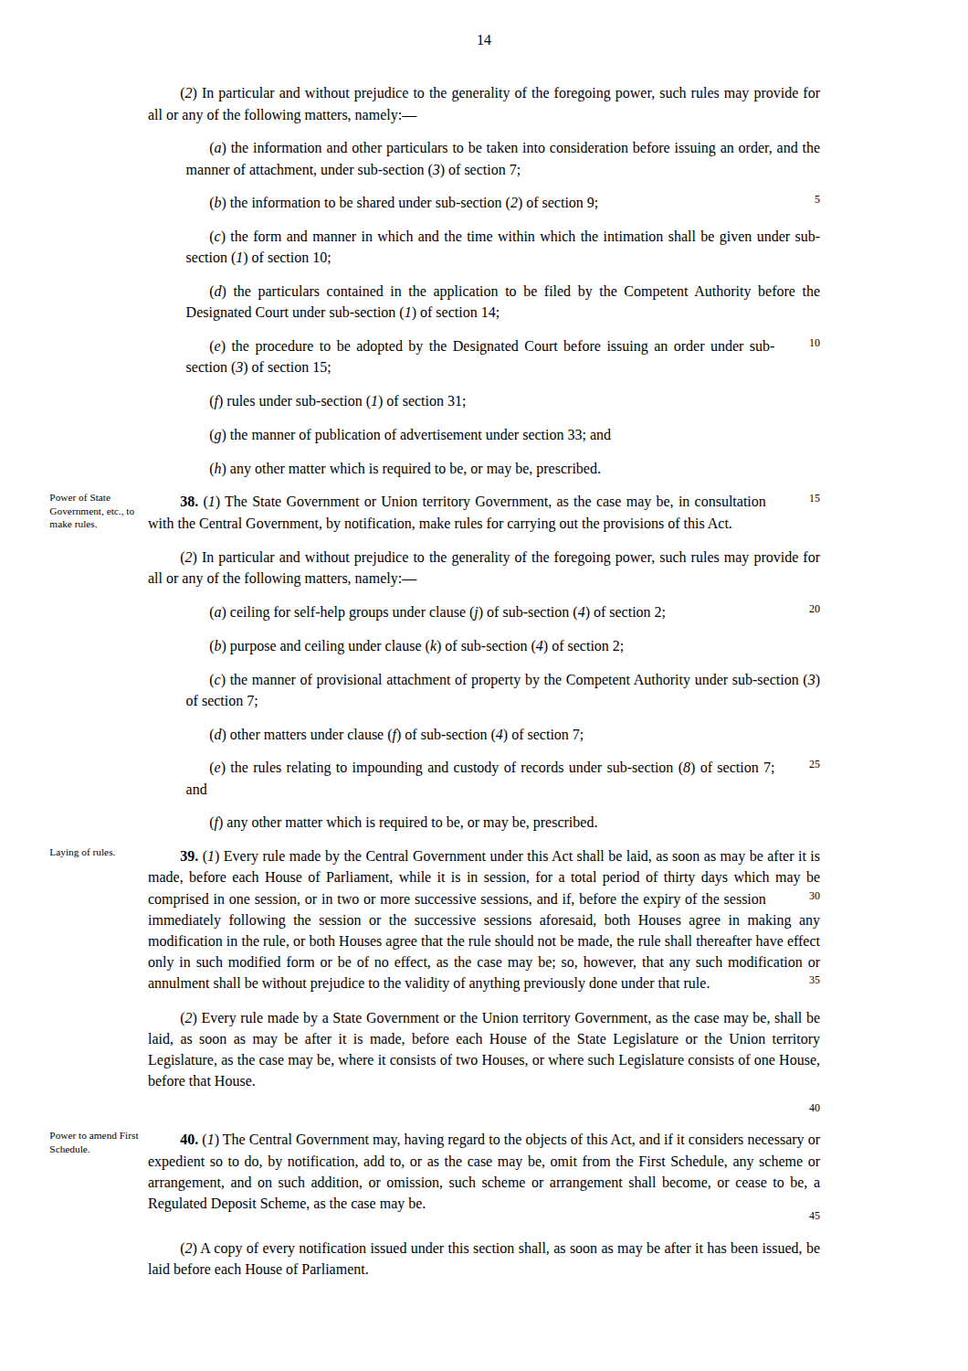14
(2) In particular and without prejudice to the generality of the foregoing power, such rules may provide for all or any of the following matters, namely:—
(a) the information and other particulars to be taken into consideration before issuing an order, and the manner of attachment, under sub-section (3) of section 7;
5(b) the information to be shared under sub-section (2) of section 9;
(c) the form and manner in which and the time within which the intimation shall be given under sub-section (1) of section 10;
(d) the particulars contained in the application to be filed by the Competent Authority before the Designated Court under sub-section (1) of section 14;
10(e) the procedure to be adopted by the Designated Court before issuing an order under sub-section (3) of section 15;
(f) rules under sub-section (1) of section 31;
(g) the manner of publication of advertisement under section 33; and
(h) any other matter which is required to be, or may be, prescribed.
Power of State Government, etc., to make rules.
1538. (1) The State Government or Union territory Government, as the case may be, in consultation with the Central Government, by notification, make rules for carrying out the provisions of this Act.
(2) In particular and without prejudice to the generality of the foregoing power, such rules may provide for all or any of the following matters, namely:—
20(a) ceiling for self-help groups under clause (j) of sub-section (4) of section 2;
(b) purpose and ceiling under clause (k) of sub-section (4) of section 2;
(c) the manner of provisional attachment of property by the Competent Authority under sub-section (3) of section 7;
(d) other matters under clause (f) of sub-section (4) of section 7;
25(e) the rules relating to impounding and custody of records under sub-section (8) of section 7; and
(f) any other matter which is required to be, or may be, prescribed.
Laying of rules.
39. (1) Every rule made by the Central Government under this Act shall be laid, as soon as may be after it is made, before each House of Parliament, while it is in session, for a total period of thirty days which may be comprised in one session, or in two or more 30successive sessions, and if, before the expiry of the session immediately following the session or the successive sessions aforesaid, both Houses agree in making any modification in the rule, or both Houses agree that the rule should not be made, the rule shall thereafter have effect only in such modified form or be of no effect, as the case may be; so, however, that any such modification or annulment shall be without prejudice to the validity of anything 35previously done under that rule.
(2) Every rule made by a State Government or the Union territory Government, as the case may be, shall be laid, as soon as may be after it is made, before each House of the State Legislature or the Union territory Legislature, as the case may be, where it consists of two Houses, or where such Legislature consists of one House, before that House.
40
Power to amend First Schedule.
40. (1) The Central Government may, having regard to the objects of this Act, and if it considers necessary or expedient so to do, by notification, add to, or as the case may be, omit from the First Schedule, any scheme or arrangement, and on such addition, or omission, such scheme or arrangement shall become, or cease to be, a Regulated Deposit Scheme, as the case may be.
45
(2) A copy of every notification issued under this section shall, as soon as may be after it has been issued, be laid before each House of Parliament.